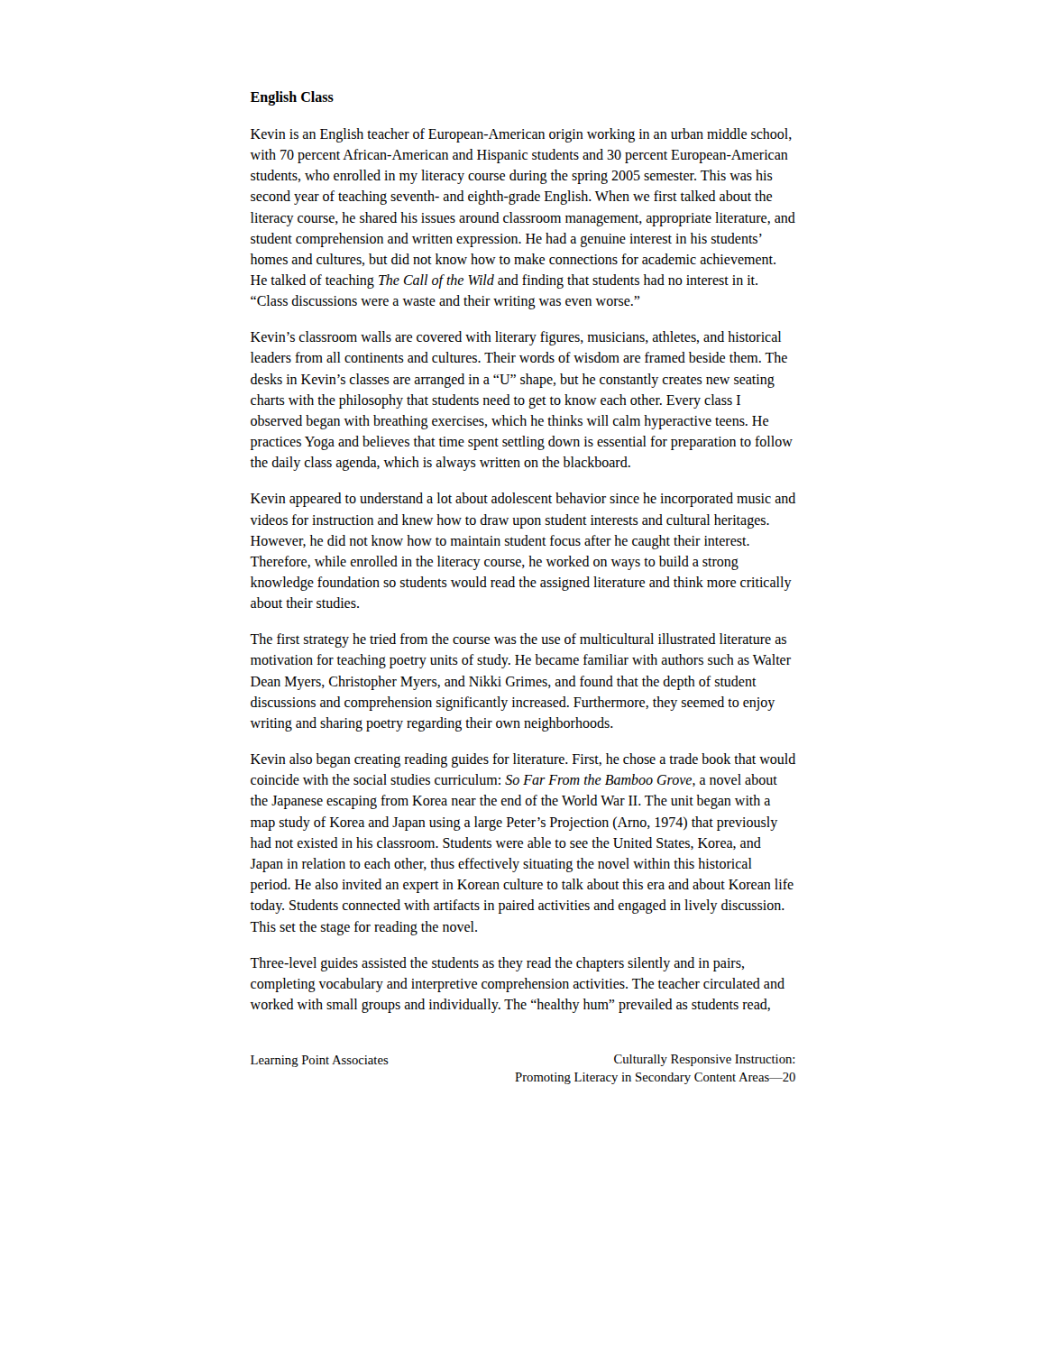English Class
Kevin is an English teacher of European-American origin working in an urban middle school, with 70 percent African-American and Hispanic students and 30 percent European-American students, who enrolled in my literacy course during the spring 2005 semester. This was his second year of teaching seventh- and eighth-grade English. When we first talked about the literacy course, he shared his issues around classroom management, appropriate literature, and student comprehension and written expression. He had a genuine interest in his students’ homes and cultures, but did not know how to make connections for academic achievement. He talked of teaching The Call of the Wild and finding that students had no interest in it. “Class discussions were a waste and their writing was even worse.”
Kevin’s classroom walls are covered with literary figures, musicians, athletes, and historical leaders from all continents and cultures. Their words of wisdom are framed beside them. The desks in Kevin’s classes are arranged in a “U” shape, but he constantly creates new seating charts with the philosophy that students need to get to know each other. Every class I observed began with breathing exercises, which he thinks will calm hyperactive teens. He practices Yoga and believes that time spent settling down is essential for preparation to follow the daily class agenda, which is always written on the blackboard.
Kevin appeared to understand a lot about adolescent behavior since he incorporated music and videos for instruction and knew how to draw upon student interests and cultural heritages. However, he did not know how to maintain student focus after he caught their interest. Therefore, while enrolled in the literacy course, he worked on ways to build a strong knowledge foundation so students would read the assigned literature and think more critically about their studies.
The first strategy he tried from the course was the use of multicultural illustrated literature as motivation for teaching poetry units of study. He became familiar with authors such as Walter Dean Myers, Christopher Myers, and Nikki Grimes, and found that the depth of student discussions and comprehension significantly increased. Furthermore, they seemed to enjoy writing and sharing poetry regarding their own neighborhoods.
Kevin also began creating reading guides for literature. First, he chose a trade book that would coincide with the social studies curriculum: So Far From the Bamboo Grove, a novel about the Japanese escaping from Korea near the end of the World War II. The unit began with a map study of Korea and Japan using a large Peter’s Projection (Arno, 1974) that previously had not existed in his classroom. Students were able to see the United States, Korea, and Japan in relation to each other, thus effectively situating the novel within this historical period. He also invited an expert in Korean culture to talk about this era and about Korean life today. Students connected with artifacts in paired activities and engaged in lively discussion. This set the stage for reading the novel.
Three-level guides assisted the students as they read the chapters silently and in pairs, completing vocabulary and interpretive comprehension activities. The teacher circulated and worked with small groups and individually. The “healthy hum” prevailed as students read,
Learning Point Associates
Culturally Responsive Instruction:
Promoting Literacy in Secondary Content Areas—20